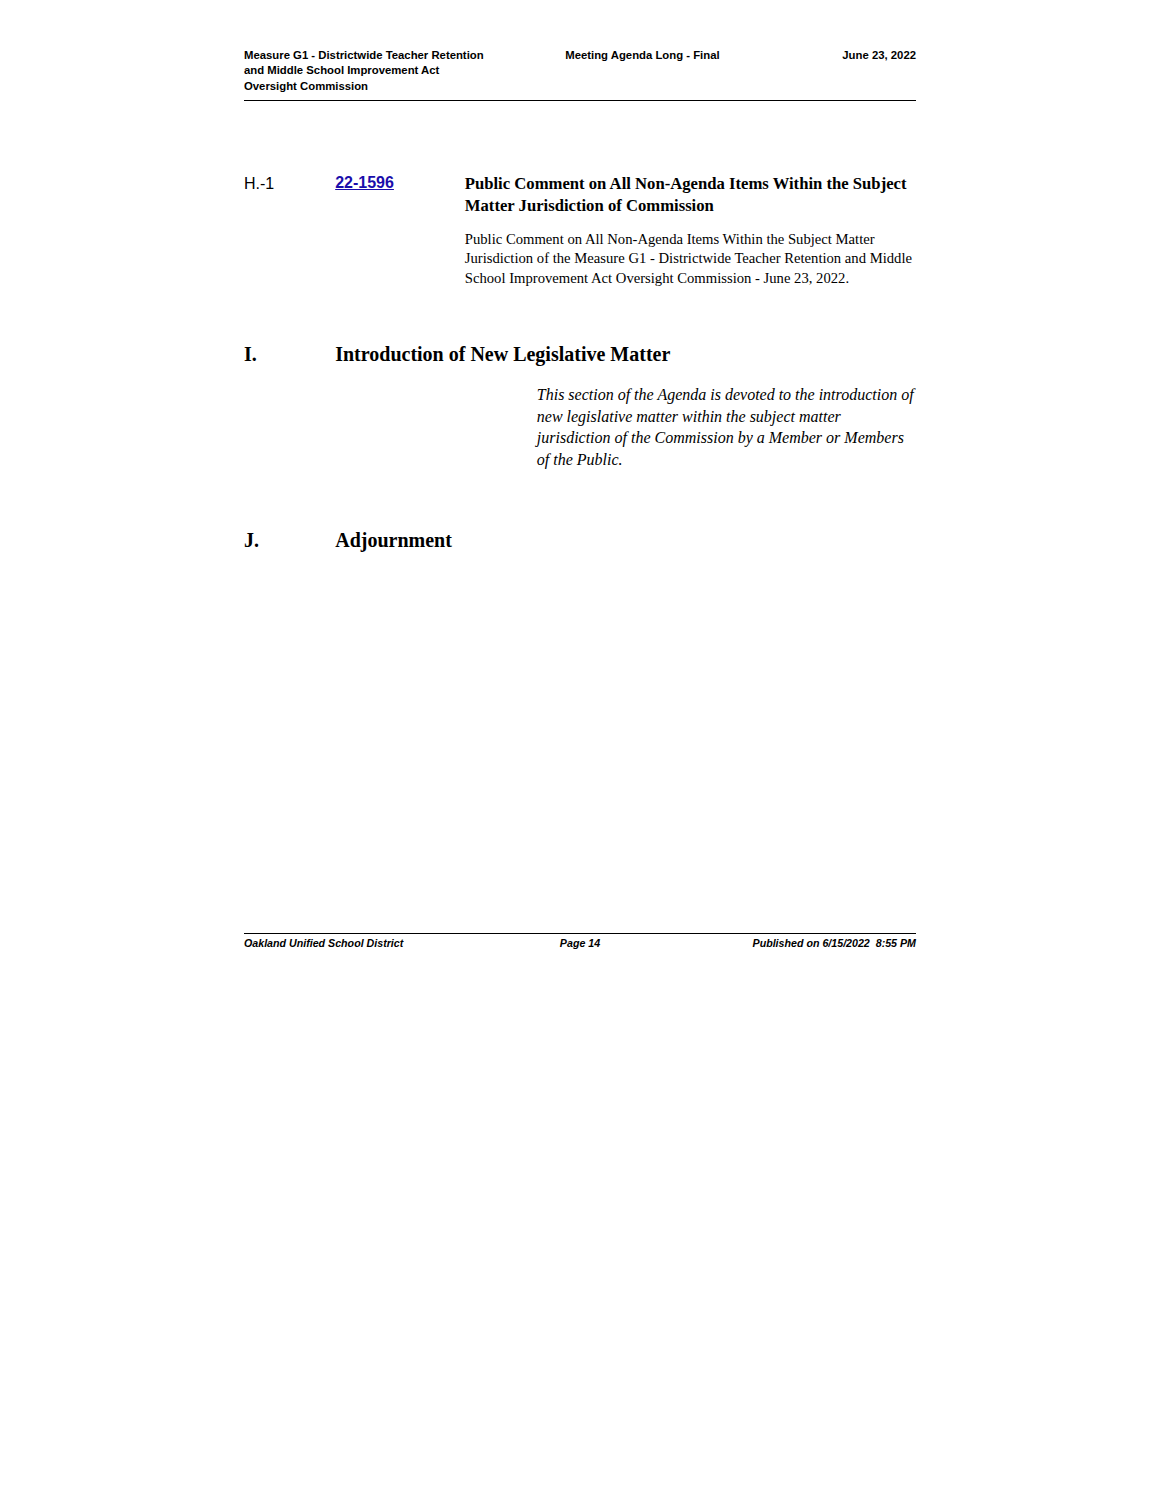Measure G1 - Districtwide Teacher Retention and Middle School Improvement Act Oversight Commission
Meeting Agenda Long - Final
June 23, 2022
H.-1
22-1596
Public Comment on All Non-Agenda Items Within the Subject Matter Jurisdiction of Commission
Public Comment on All Non-Agenda Items Within the Subject Matter Jurisdiction of the Measure G1 - Districtwide Teacher Retention and Middle School Improvement Act Oversight Commission - June 23, 2022.
I.
Introduction of New Legislative Matter
This section of the Agenda is devoted to the introduction of new legislative matter within the subject matter jurisdiction of the Commission by a Member or Members of the Public.
J.
Adjournment
Oakland Unified School District
Page 14
Published on 6/15/2022 8:55 PM